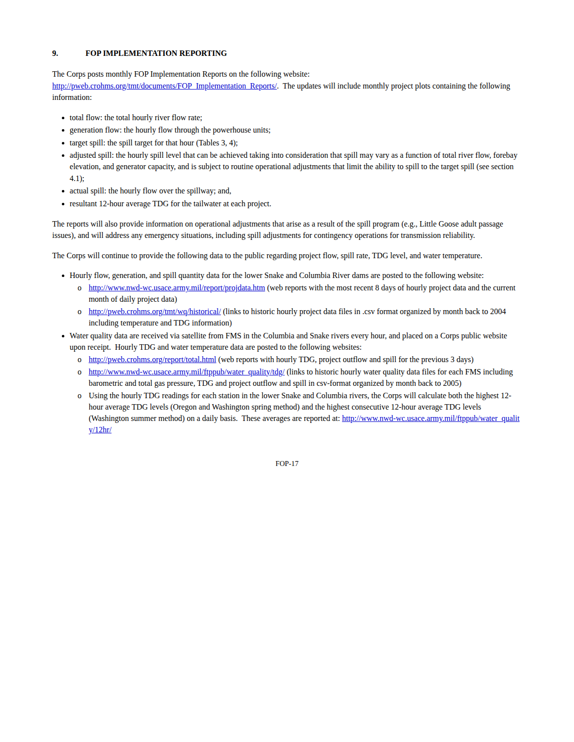9. FOP IMPLEMENTATION REPORTING
The Corps posts monthly FOP Implementation Reports on the following website:
http://pweb.crohms.org/tmt/documents/FOP_Implementation_Reports/. The updates will include monthly project plots containing the following information:
total flow: the total hourly river flow rate;
generation flow: the hourly flow through the powerhouse units;
target spill: the spill target for that hour (Tables 3, 4);
adjusted spill: the hourly spill level that can be achieved taking into consideration that spill may vary as a function of total river flow, forebay elevation, and generator capacity, and is subject to routine operational adjustments that limit the ability to spill to the target spill (see section 4.1);
actual spill: the hourly flow over the spillway; and,
resultant 12-hour average TDG for the tailwater at each project.
The reports will also provide information on operational adjustments that arise as a result of the spill program (e.g., Little Goose adult passage issues), and will address any emergency situations, including spill adjustments for contingency operations for transmission reliability.
The Corps will continue to provide the following data to the public regarding project flow, spill rate, TDG level, and water temperature.
Hourly flow, generation, and spill quantity data for the lower Snake and Columbia River dams are posted to the following website:
http://www.nwd-wc.usace.army.mil/report/projdata.htm (web reports with the most recent 8 days of hourly project data and the current month of daily project data)
http://pweb.crohms.org/tmt/wq/historical/ (links to historic hourly project data files in .csv format organized by month back to 2004 including temperature and TDG information)
Water quality data are received via satellite from FMS in the Columbia and Snake rivers every hour, and placed on a Corps public website upon receipt. Hourly TDG and water temperature data are posted to the following websites:
http://pweb.crohms.org/report/total.html (web reports with hourly TDG, project outflow and spill for the previous 3 days)
http://www.nwd-wc.usace.army.mil/ftppub/water_quality/tdg/ (links to historic hourly water quality data files for each FMS including barometric and total gas pressure, TDG and project outflow and spill in csv-format organized by month back to 2005)
Using the hourly TDG readings for each station in the lower Snake and Columbia rivers, the Corps will calculate both the highest 12-hour average TDG levels (Oregon and Washington spring method) and the highest consecutive 12-hour average TDG levels (Washington summer method) on a daily basis. These averages are reported at: http://www.nwd-wc.usace.army.mil/ftppub/water_quality/12hr/
FOP-17